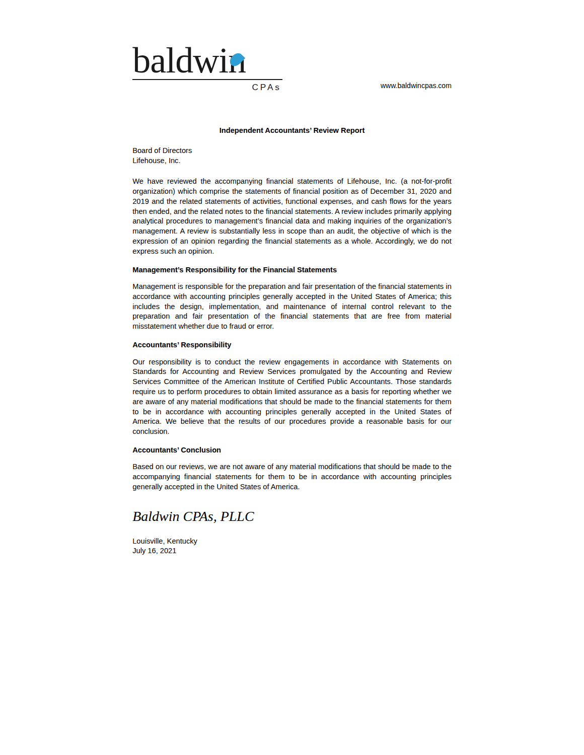baldwin
CPAs
www.baldwincpas.com
Independent Accountants’ Review Report
Board of Directors
Lifehouse, Inc.
We have reviewed the accompanying financial statements of Lifehouse, Inc. (a not-for-profit organization) which comprise the statements of financial position as of December 31, 2020 and 2019 and the related statements of activities, functional expenses, and cash flows for the years then ended, and the related notes to the financial statements. A review includes primarily applying analytical procedures to management’s financial data and making inquiries of the organization’s management. A review is substantially less in scope than an audit, the objective of which is the expression of an opinion regarding the financial statements as a whole. Accordingly, we do not express such an opinion.
Management’s Responsibility for the Financial Statements
Management is responsible for the preparation and fair presentation of the financial statements in accordance with accounting principles generally accepted in the United States of America; this includes the design, implementation, and maintenance of internal control relevant to the preparation and fair presentation of the financial statements that are free from material misstatement whether due to fraud or error.
Accountants’ Responsibility
Our responsibility is to conduct the review engagements in accordance with Statements on Standards for Accounting and Review Services promulgated by the Accounting and Review Services Committee of the American Institute of Certified Public Accountants. Those standards require us to perform procedures to obtain limited assurance as a basis for reporting whether we are aware of any material modifications that should be made to the financial statements for them to be in accordance with accounting principles generally accepted in the United States of America. We believe that the results of our procedures provide a reasonable basis for our conclusion.
Accountants’ Conclusion
Based on our reviews, we are not aware of any material modifications that should be made to the accompanying financial statements for them to be in accordance with accounting principles generally accepted in the United States of America.
Baldwin CPAs, PLLC
Louisville, Kentucky
July 16, 2021